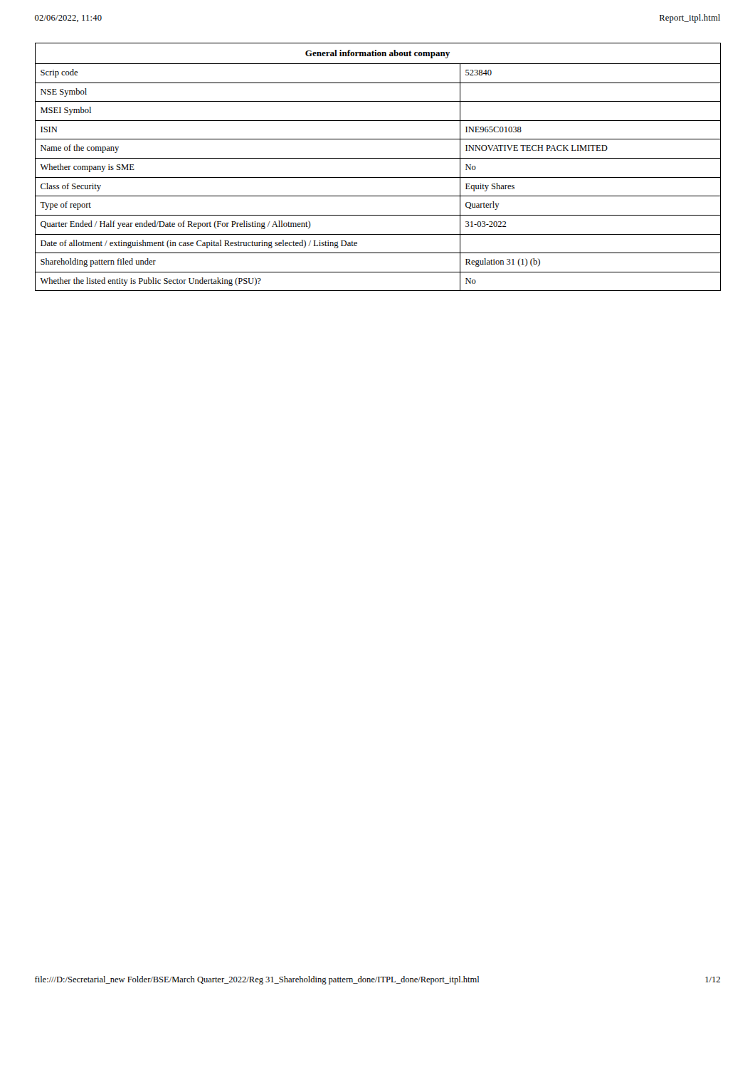02/06/2022, 11:40
Report_itpl.html
| General information about company |
| --- |
| Scrip code | 523840 |
| NSE Symbol | |
| MSEI Symbol | |
| ISIN | INE965C01038 |
| Name of the company | INNOVATIVE TECH PACK LIMITED |
| Whether company is SME | No |
| Class of Security | Equity Shares |
| Type of report | Quarterly |
| Quarter Ended / Half year ended/Date of Report (For Prelisting / Allotment) | 31-03-2022 |
| Date of allotment / extinguishment (in case Capital Restructuring selected) / Listing Date | |
| Shareholding pattern filed under | Regulation 31 (1) (b) |
| Whether the listed entity is Public Sector Undertaking (PSU)? | No |
file:///D:/Secretarial_new Folder/BSE/March Quarter_2022/Reg 31_Shareholding pattern_done/ITPL_done/Report_itpl.html
1/12